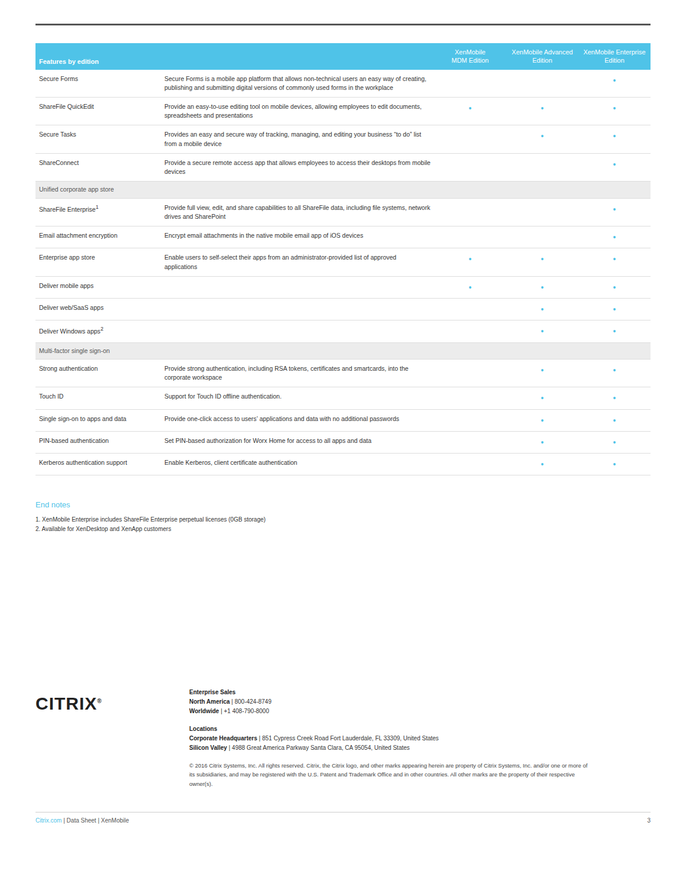| Features by edition | XenMobile MDM Edition | XenMobile Advanced Edition | XenMobile Enterprise Edition |
| --- | --- | --- | --- |
| Secure Forms | Secure Forms is a mobile app platform that allows non-technical users an easy way of creating, publishing and submitting digital versions of commonly used forms in the workplace | | | • |
| ShareFile QuickEdit | Provide an easy-to-use editing tool on mobile devices, allowing employees to edit documents, spreadsheets and presentations | • | • | • |
| Secure Tasks | Provides an easy and secure way of tracking, managing, and editing your business “to do” list from a mobile device | | • | • |
| ShareConnect | Provide a secure remote access app that allows employees to access their desktops from mobile devices | | | • |
| Unified corporate app store |
| ShareFile Enterprise 1 | Provide full view, edit, and share capabilities to all ShareFile data, including file systems, network drives and SharePoint | | | • |
| Email attachment encryption | Encrypt email attachments in the native mobile email app of iOS devices | | | • |
| Enterprise app store | Enable users to self-select their apps from an administrator-provided list of approved applications | • | • | • |
| Deliver mobile apps | | • | • | • |
| Deliver web/SaaS apps | | | • | • |
| Deliver Windows apps 2 | | | • | • |
| Multi-factor single sign-on |
| Strong authentication | Provide strong authentication, including RSA tokens, certificates and smartcards, into the corporate workspace | | • | • |
| Touch ID | Support for Touch ID offline authentication. | | • | • |
| Single sign-on to apps and data | Provide one-click access to users’ applications and data with no additional passwords | | • | • |
| PIN-based authentication | Set PIN-based authorization for Worx Home for access to all apps and data | | • | • |
| Kerberos authentication support | Enable Kerberos, client certificate authentication | | • | • |
End notes
1. XenMobile Enterprise includes ShareFile Enterprise perpetual licenses (0GB storage)
2. Available for XenDesktop and XenApp customers
CITRIX®
Enterprise Sales
North America | 800-424-8749
Worldwide | +1 408-790-8000
Locations
Corporate Headquarters | 851 Cypress Creek Road Fort Lauderdale, FL 33309, United States
Silicon Valley | 4988 Great America Parkway Santa Clara, CA 95054, United States
© 2016 Citrix Systems, Inc. All rights reserved. Citrix, the Citrix logo, and other marks appearing herein are property of Citrix Systems, Inc. and/or one or more of its subsidiaries, and may be registered with the U.S. Patent and Trademark Office and in other countries. All other marks are the property of their respective owner(s).
Citrix.com | Data Sheet | XenMobile
3